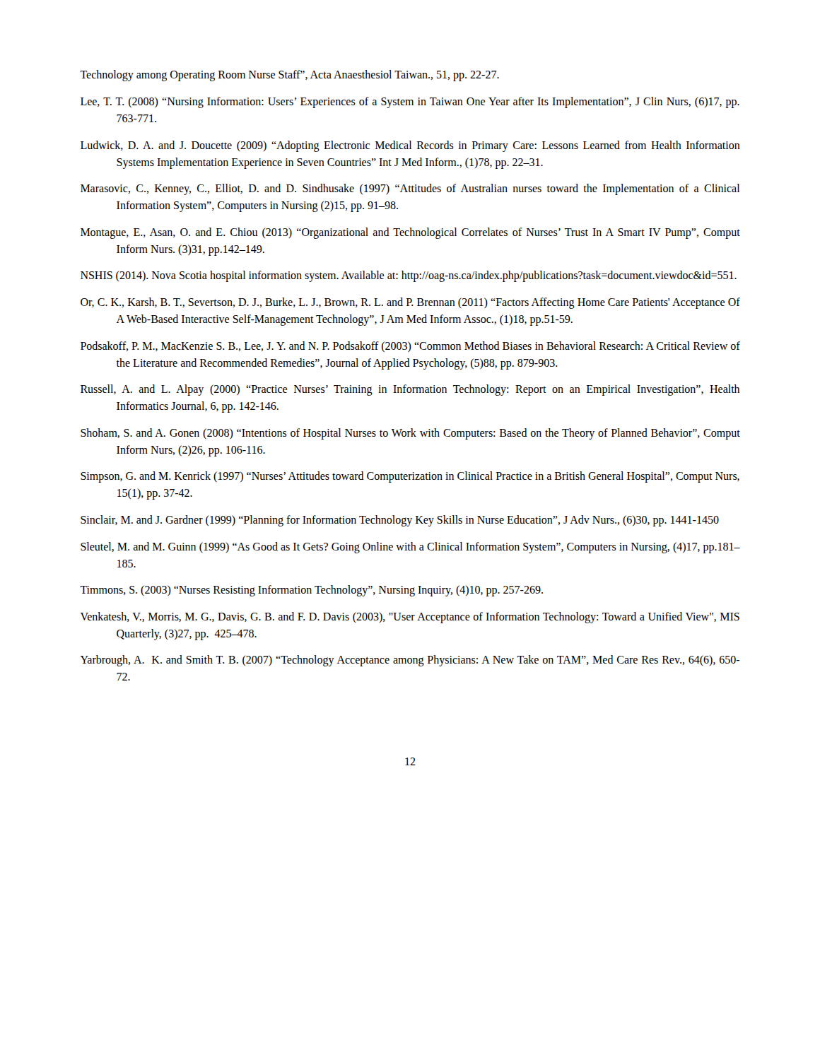Technology among Operating Room Nurse Staff”, Acta Anaesthesiol Taiwan., 51, pp. 22-27.
Lee, T. T. (2008) “Nursing Information: Users’ Experiences of a System in Taiwan One Year after Its Implementation”, J Clin Nurs, (6)17, pp. 763-771.
Ludwick, D. A. and J. Doucette (2009) “Adopting Electronic Medical Records in Primary Care: Lessons Learned from Health Information Systems Implementation Experience in Seven Countries” Int J Med Inform., (1)78, pp. 22–31.
Marasovic, C., Kenney, C., Elliot, D. and D. Sindhusake (1997) “Attitudes of Australian nurses toward the Implementation of a Clinical Information System”, Computers in Nursing (2)15, pp. 91–98.
Montague, E., Asan, O. and E. Chiou (2013) “Organizational and Technological Correlates of Nurses’ Trust In A Smart IV Pump”, Comput Inform Nurs. (3)31, pp.142–149.
NSHIS (2014). Nova Scotia hospital information system. Available at: http://oag-ns.ca/index.php/publications?task=document.viewdoc&id=551.
Or, C. K., Karsh, B. T., Severtson, D. J., Burke, L. J., Brown, R. L. and P. Brennan (2011) “Factors Affecting Home Care Patients' Acceptance Of A Web-Based Interactive Self-Management Technology”, J Am Med Inform Assoc., (1)18, pp.51-59.
Podsakoff, P. M., MacKenzie S. B., Lee, J. Y. and N. P. Podsakoff (2003) “Common Method Biases in Behavioral Research: A Critical Review of the Literature and Recommended Remedies”, Journal of Applied Psychology, (5)88, pp. 879-903.
Russell, A. and L. Alpay (2000) “Practice Nurses’ Training in Information Technology: Report on an Empirical Investigation”, Health Informatics Journal, 6, pp. 142-146.
Shoham, S. and A. Gonen (2008) “Intentions of Hospital Nurses to Work with Computers: Based on the Theory of Planned Behavior”, Comput Inform Nurs, (2)26, pp. 106-116.
Simpson, G. and M. Kenrick (1997) “Nurses’ Attitudes toward Computerization in Clinical Practice in a British General Hospital”, Comput Nurs, 15(1), pp. 37-42.
Sinclair, M. and J. Gardner (1999) “Planning for Information Technology Key Skills in Nurse Education”, J Adv Nurs., (6)30, pp. 1441-1450
Sleutel, M. and M. Guinn (1999) “As Good as It Gets? Going Online with a Clinical Information System”, Computers in Nursing, (4)17, pp.181– 185.
Timmons, S. (2003) “Nurses Resisting Information Technology”, Nursing Inquiry, (4)10, pp. 257-269.
Venkatesh, V., Morris, M. G., Davis, G. B. and F. D. Davis (2003), "User Acceptance of Information Technology: Toward a Unified View", MIS Quarterly, (3)27, pp. 425–478.
Yarbrough, A. K. and Smith T. B. (2007) “Technology Acceptance among Physicians: A New Take on TAM”, Med Care Res Rev., 64(6), 650-72.
12